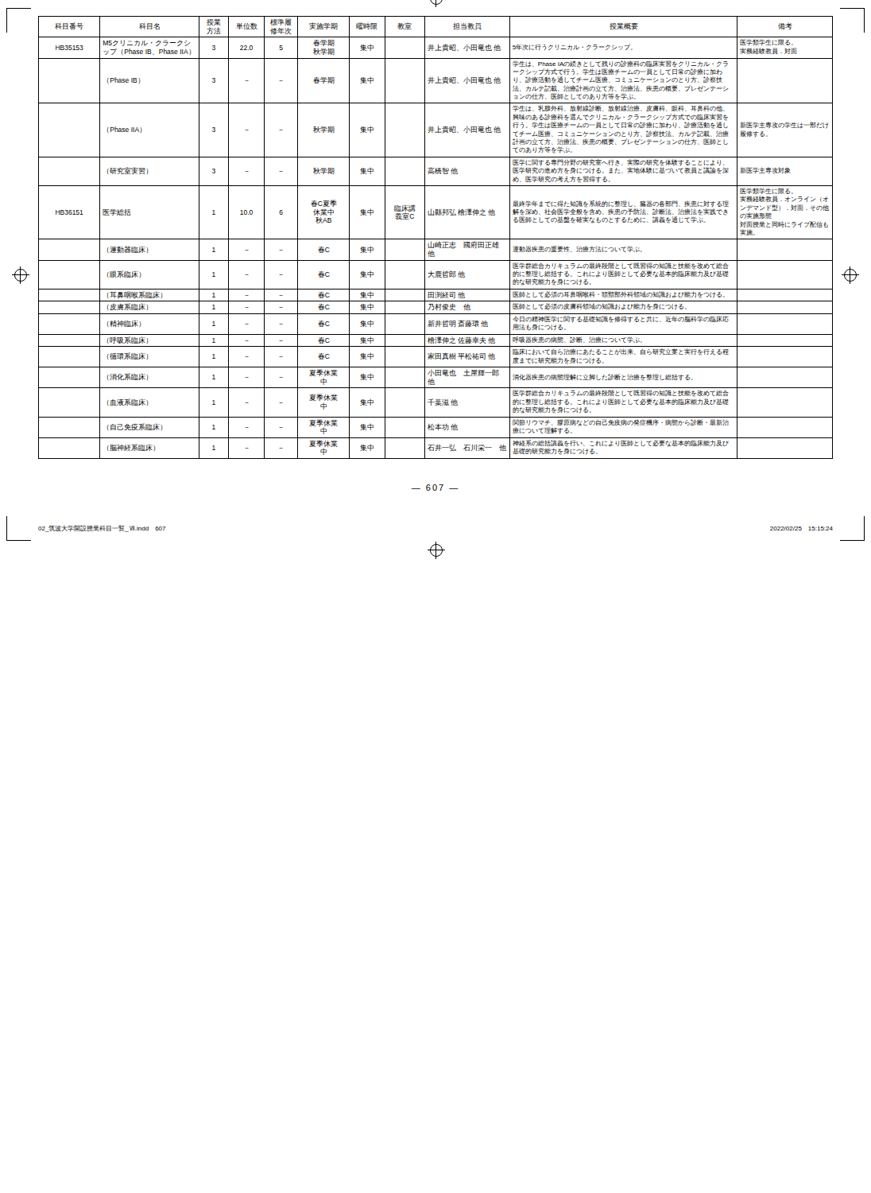| 科目番号 | 科目名 | 授業 方法 | 単位数 | 標準履 修年次 | 実施学期 | 曜時限 | 教室 | 担当教員 | 授業概要 | 備考 |
| --- | --- | --- | --- | --- | --- | --- | --- | --- | --- | --- |
| HB35153 | M5クリニカル・クラークシップ（Phase IB、Phase IIA） | 3 | 22.0 | 5 | 春学期 秋学期 | 集中 | | 井上貴昭、小田竜也 他 | 5年次に行うクリニカル・クラークシップ。 | 医学類学生に限る。 実務経験教員．対面 |
| | （Phase IB） | 3 | － | － | 春学期 | 集中 | | 井上貴昭、小田竜也 他 | 学生は、Phase IAの続きとして残りの診療科の臨床実習をクリニカル・クラークシップ方式で行う。学生は医療チームの一員として日常の診療に加わり、診療活動を通してチーム医療、コミュニケーションのとり方、診察技法、カルテ記載、治療計画の立て方、治療法、疾患の概要、プレゼンテーションの仕方、医師としてのあり方等を学ぶ。 | |
| | （Phase IIA） | 3 | － | － | 秋学期 | 集中 | | 井上貴昭、小田竜也 他 | 学生は、乳腺外科、放射線診断、放射線治療、皮膚科、眼科、耳鼻科の他、興味のある診療科を選んでクリニカル・クラークシップ方式での臨床実習を行う。学生は医療チームの一員として日常の診療に加わり、診療活動を通してチーム医療、コミュニケーションのとり方、診察技法、カルテ記載、治療計画の立て方、治療法、疾患の概要、プレゼンテーションの仕方、医師としてのあり方等を学ぶ。 | 新医学主専攻の学生は一部だけ履修する。 |
| | （研究室実習） | 3 | － | － | 秋学期 | 集中 | | 高橋智 他 | 医学に関する専門分野の研究室へ行き、実際の研究を体験することにより、医学研究の進め方を身につける。また、実地体験に基づいて教員と議論を深め、医学研究の考え方を習得する。 | 新医学主専攻対象 |
| HB36151 | 医学総括 | 1 | 10.0 | 6 | 春C夏季 休業中 秋AB | 集中 | 臨床講 義室C | 山縣邦弘 檜澤伸之 他 | 最終学年までに得た知識を系統的に整理し、臓器の各部門、疾患に対する理解を深め、社会医学全般を含め、疾患の予防法、診断法、治療法を実践できる医師としての基盤を確実なものとするために、講義を通じて学ぶ。 | 医学類学生に限る。 実務経験教員．オンライン（オンデマンド型）．対面．その他の実施形態 対面授業と同時にライブ配信も実施。 |
| | （運動器臨床） | 1 | － | － | 春C | 集中 | | 山崎正志 國府田正雄 他 | 運動器疾患の重要性、治療方法について学ぶ。 | |
| | （眼系臨床） | 1 | － | － | 春C | 集中 | | 大鹿哲郎 他 | 医学群総合カリキュラムの最終段階として既習得の知識と技能を改めて総合的に整理し総括する。これにより医師として必要な基本的臨床能力及び基礎的な研究能力を身につける。 | |
| | （耳鼻咽喉系臨床） | 1 | － | － | 春C | 集中 | | 田渕経司 他 | 医師として必須の耳鼻咽喉科・頭頸部外科領域の知識および能力をつける。 | |
| | （皮膚系臨床） | 1 | － | － | 春C | 集中 | | 乃村俊史 他 | 医師として必須の皮膚科領域の知識および能力を身につける。 | |
| | （精神臨床） | 1 | － | － | 春C | 集中 | | 新井哲明 斎藤環 他 | 今日の精神医学に関する基礎知識を修得すると共に、近年の脳科学の臨床応用法も身につける。 | |
| | （呼吸系臨床） | 1 | － | － | 春C | 集中 | | 檜澤伸之 佐藤幸夫 他 | 呼吸器疾患の病態、診断、治療について学ぶ。 | |
| | （循環系臨床） | 1 | － | － | 春C | 集中 | | 家田真樹 平松祐司 他 | 臨床において自ら治療にあたることが出来、自ら研究立案と実行を行える程度までに研究能力を身につける。 | |
| | （消化系臨床） | 1 | － | － | 夏季休業 中 | 集中 | | 小田竜也 土屋輝一郎 他 | 消化器疾患の病態理解に立脚した診断と治療を整理し総括する。 | |
| | （血液系臨床） | 1 | － | － | 夏季休業 中 | 集中 | | 千葉滋 他 | 医学群総合カリキュラムの最終段階として既習得の知識と技能を改めて総合的に整理し総括する。これにより医師として必要な基本的臨床能力及び基礎的な研究能力を身につける。 | |
| | （自己免疫系臨床） | 1 | － | － | 夏季休業 中 | 集中 | | 松本功 他 | 関節リウマチ、膠原病などの自己免疫病の発症機序・病態から診断・最新治療について理解する。 | |
| | （脳神経系臨床） | 1 | － | － | 夏季休業 中 | 集中 | | 石井一弘 石川栄一 他 | 神経系の総括講義を行い、これにより医師として必要な基本的臨床能力及び基礎的研究能力を身につける。 | |
― 607 ―
02_筑波大学開設授業科目一覧_Ⅶ.indd　607 2022/02/25　15:15:24